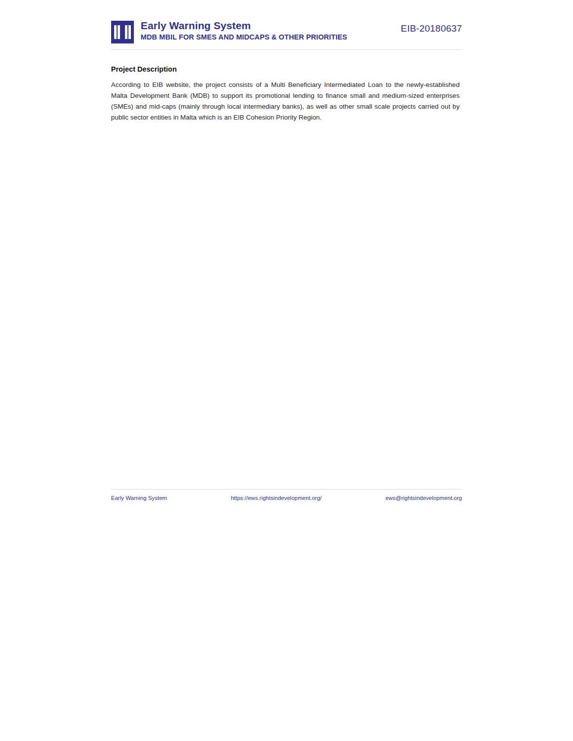Early Warning System
MDB MBIL FOR SMES AND MIDCAPS & OTHER PRIORITIES
EIB-20180637
Project Description
According to EIB website, the project consists of a Multi Beneficiary Intermediated Loan to the newly-established Malta Development Bank (MDB) to support its promotional lending to finance small and medium-sized enterprises (SMEs) and mid-caps (mainly through local intermediary banks), as well as other small scale projects carried out by public sector entities in Malta which is an EIB Cohesion Priority Region.
Early Warning System
https://ews.rightsindevelopment.org/
ews@rightsindevelopment.org